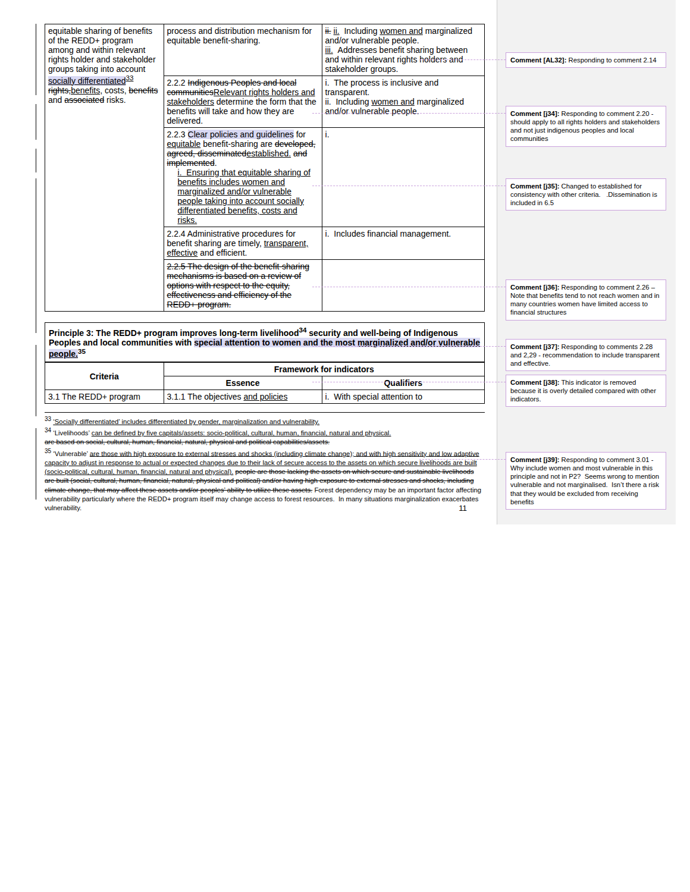| equitable sharing of benefits of the REDD+ program among and within relevant rights holder and stakeholder groups taking into account socially differentiated 33 rights, benefits, costs, benefits and associated risks. | process and distribution mechanism for equitable benefit-sharing. | ii. ii. Including women and marginalized and/or vulnerable people. iii. Addresses benefit sharing between and within relevant rights holders and stakeholder groups. |
| 2.2.2 Indigenous Peoples and local communities Relevant rights holders and stakeholders determine the form that the benefits will take and how they are delivered. | i. The process is inclusive and transparent. ii. Including women and marginalized and/or vulnerable people. |
| 2.2.3 Clear policies and guidelines for equitable benefit-sharing are developed, agreed, disseminated established. and implemented . i. Ensuring that equitable sharing of benefits includes women and marginalized and/or vulnerable people taking into account socially differentiated benefits, costs and risks. | i. |
| 2.2.4 Administrative procedures for benefit sharing are timely , transparent, effective and efficient. | i. Includes financial management. |
| 2.2.5 The design of the benefit-sharing mechanisms is based on a review of options with respect to the equity, effectiveness and efficiency of the REDD+ program. | |
Principle 3: The REDD+ program improves long-term livelihood34 security and well-being of Indigenous Peoples and local communities with special attention to women and the most marginalized and/or vulnerable people.35
| Criteria | Framework for indicators |
| Essence | Qualifiers |
| 3.1 The REDD+ program | 3.1.1 The objectives and policies | i. With special attention to |
33 ‘Socially differentiated’ includes differentiated by gender, marginalization and vulnerability.
34 ‘Livelihoods’ can be defined by five capitals/assets: socio-political, cultural, human, financial, natural and physical.
are based on social, cultural, human, financial, natural, physical and political capabilities/assets.
35 ‘Vulnerable’ are those with high exposure to external stresses and shocks (including climate change); and with high sensitivity and low adaptive capacity to adjust in response to actual or expected changes due to their lack of secure access to the assets on which secure livelihoods are built (socio-political, cultural, human, financial, natural and physical). people are those lacking the assets on which secure and sustainable livelihoods are built (social, cultural, human, financial, natural, physical and political) and/or having high exposure to external stresses and shocks, including climate change, that may affect these assets and/or peoples’ ability to utilize these assets. Forest dependency may be an important factor affecting vulnerability particularly where the REDD+ program itself may change access to forest resources. In many situations marginalization exacerbates vulnerability.
11
Comment [AL32]: Responding to comment 2.14
Comment [j34]: Responding to comment 2.20 - should apply to all rights holders and stakeholders and not just indigenous peoples and local communities
Comment [j35]: Changed to established for consistency with other criteria. .Dissemination is included in 6.5
Comment [j36]: Responding to comment 2.26 – Note that benefits tend to not reach women and in many countries women have limited access to financial structures
Comment [j37]: Responding to comments 2.28 and 2,29 - recommendation to include transparent and effective.
Comment [j38]: This indicator is removed because it is overly detailed compared with other indicators.
Comment [j39]: Responding to comment 3.01 - Why include women and most vulnerable in this principle and not in P2? Seems wrong to mention vulnerable and not marginalised. Isn’t there a risk that they would be excluded from receiving benefits